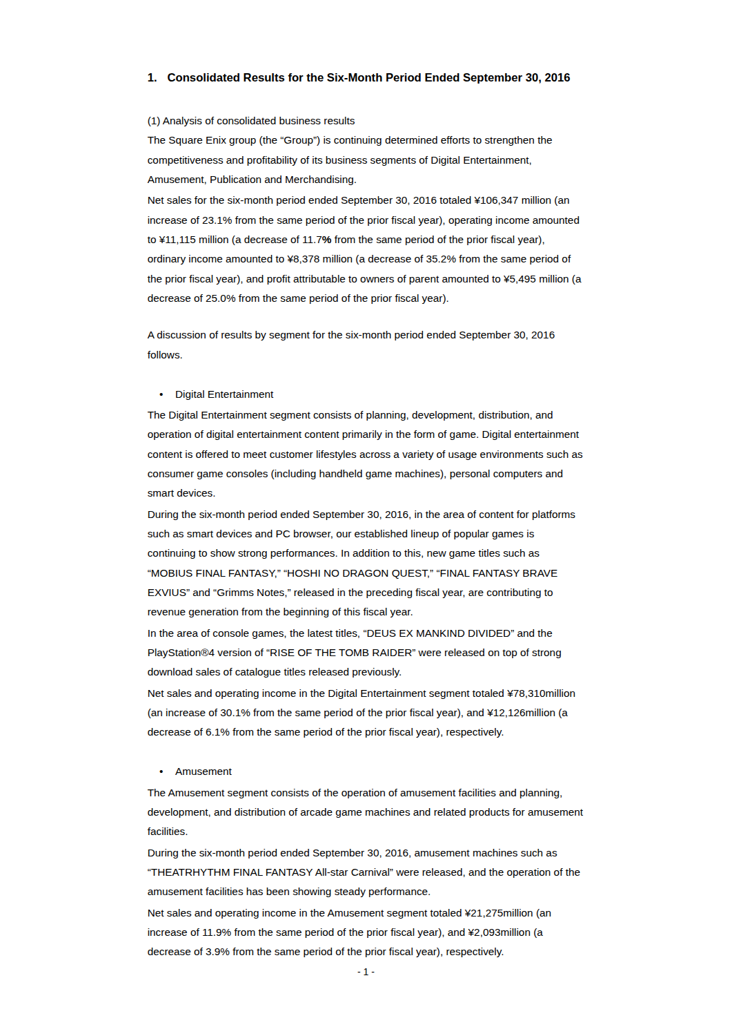1. Consolidated Results for the Six-Month Period Ended September 30, 2016
(1) Analysis of consolidated business results
The Square Enix group (the “Group”) is continuing determined efforts to strengthen the competitiveness and profitability of its business segments of Digital Entertainment, Amusement, Publication and Merchandising.
Net sales for the six-month period ended September 30, 2016 totaled ¥106,347 million (an increase of 23.1% from the same period of the prior fiscal year), operating income amounted to ¥11,115 million (a decrease of 11.7% from the same period of the prior fiscal year), ordinary income amounted to ¥8,378 million (a decrease of 35.2% from the same period of the prior fiscal year), and profit attributable to owners of parent amounted to ¥5,495 million (a decrease of 25.0% from the same period of the prior fiscal year).
A discussion of results by segment for the six-month period ended September 30, 2016 follows.
Digital Entertainment
The Digital Entertainment segment consists of planning, development, distribution, and operation of digital entertainment content primarily in the form of game. Digital entertainment content is offered to meet customer lifestyles across a variety of usage environments such as consumer game consoles (including handheld game machines), personal computers and smart devices.
During the six-month period ended September 30, 2016, in the area of content for platforms such as smart devices and PC browser, our established lineup of popular games is continuing to show strong performances. In addition to this, new game titles such as “MOBIUS FINAL FANTASY,” “HOSHI NO DRAGON QUEST,” “FINAL FANTASY BRAVE EXVIUS” and “Grimms Notes,” released in the preceding fiscal year, are contributing to revenue generation from the beginning of this fiscal year.
In the area of console games, the latest titles, “DEUS EX MANKIND DIVIDED” and the PlayStation®4 version of “RISE OF THE TOMB RAIDER” were released on top of strong download sales of catalogue titles released previously.
Net sales and operating income in the Digital Entertainment segment totaled ¥78,310million (an increase of 30.1% from the same period of the prior fiscal year), and ¥12,126million (a decrease of 6.1% from the same period of the prior fiscal year), respectively.
Amusement
The Amusement segment consists of the operation of amusement facilities and planning, development, and distribution of arcade game machines and related products for amusement facilities.
During the six-month period ended September 30, 2016, amusement machines such as “THEATRHYTHM FINAL FANTASY All-star Carnival” were released, and the operation of the amusement facilities has been showing steady performance.
Net sales and operating income in the Amusement segment totaled ¥21,275million (an increase of 11.9% from the same period of the prior fiscal year), and ¥2,093million (a decrease of 3.9% from the same period of the prior fiscal year), respectively.
- 1 -